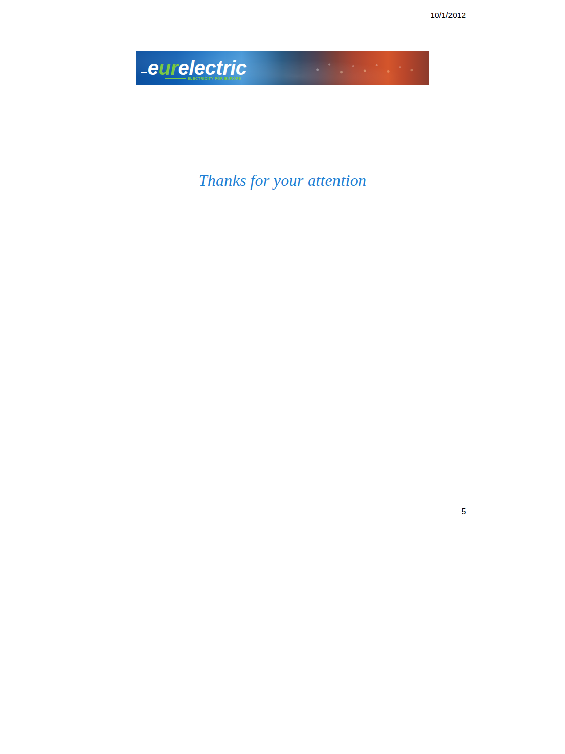10/1/2012
eurelectric
ELECTRICITY FOR EUROPE
Thanks for your attention
5